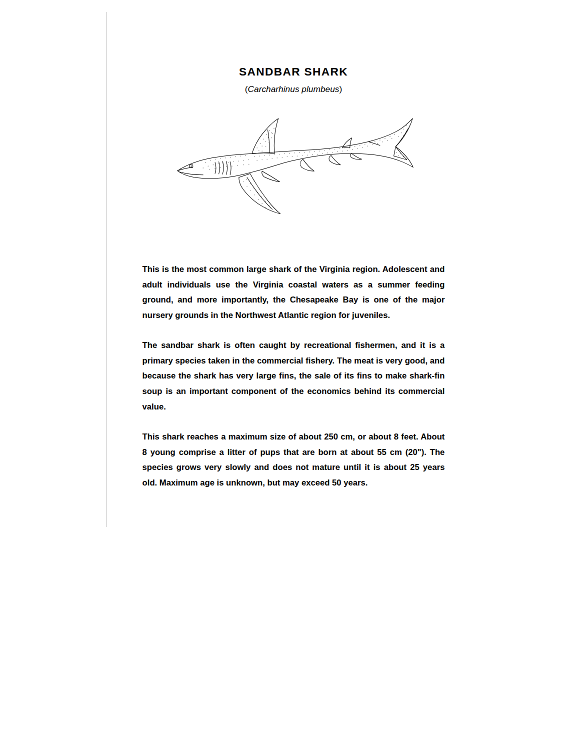Sandbar Shark
(Carcharhinus plumbeus)
Line drawing of a sandbar shark Stippled side-view illustration of a sandbar shark facing left, showing a tall first dorsal fin, long pectoral fins, gill slits, second dorsal and anal fins, and an asymmetrical caudal fin.
This is the most common large shark of the Virginia region. Adolescent and adult individuals use the Virginia coastal waters as a summer feeding ground, and more importantly, the Chesapeake Bay is one of the major nursery grounds in the Northwest Atlantic region for juveniles.
The sandbar shark is often caught by recreational fishermen, and it is a primary species taken in the commercial fishery. The meat is very good, and because the shark has very large fins, the sale of its fins to make shark-fin soup is an important component of the economics behind its commercial value.
This shark reaches a maximum size of about 250 cm, or about 8 feet. About 8 young comprise a litter of pups that are born at about 55 cm (20"). The species grows very slowly and does not mature until it is about 25 years old. Maximum age is unknown, but may exceed 50 years.